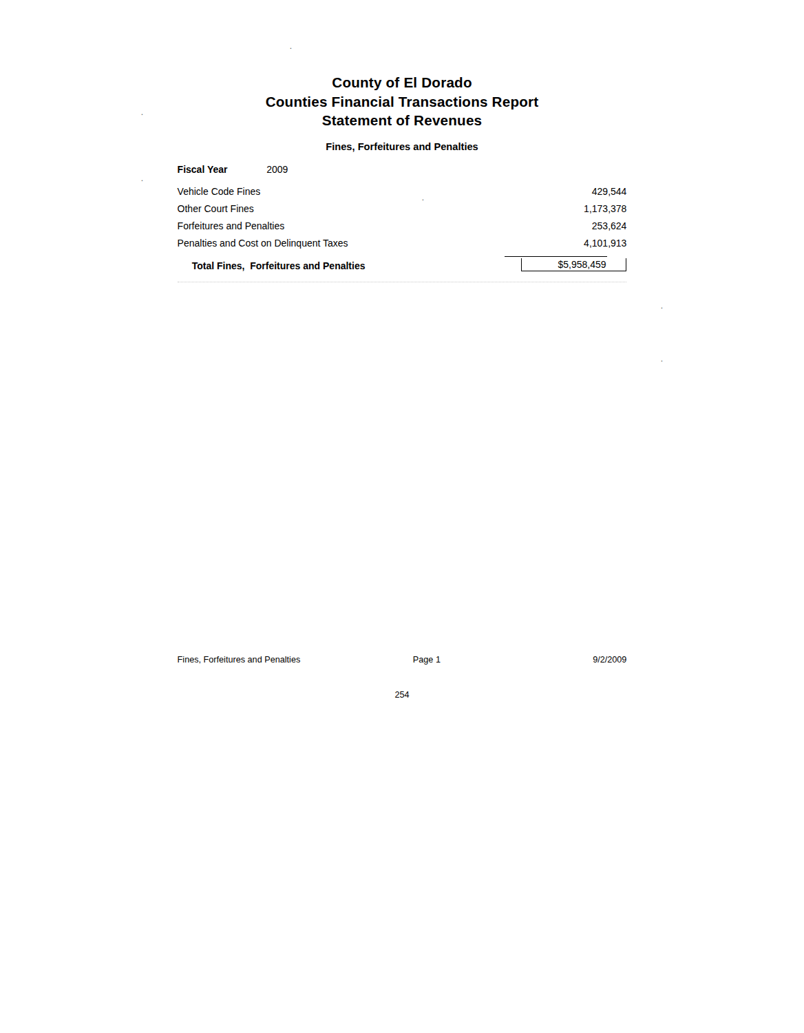. . . . . .
County of El Dorado
Counties Financial Transactions Report
Statement of Revenues
Fines, Forfeitures and Penalties
Fiscal Year 2009
| Vehicle Code Fines | | 429,544 |
| Other Court Fines | | 1,173,378 |
| Forfeitures and Penalties | | 253,624 |
| Penalties and Cost on Delinquent Taxes | | 4,101,913 |
| Total Fines, Forfeitures and Penalties | | $5,958,459 |
Fines, Forfeitures and Penalties
Page 1
9/2/2009
254